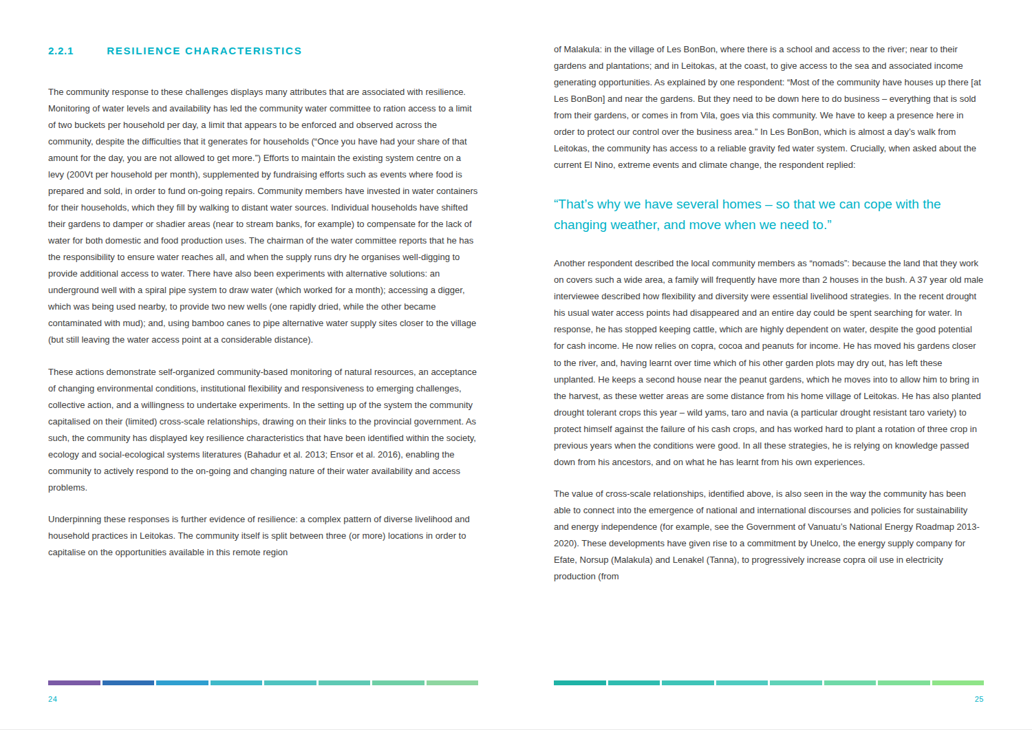2.2.1 Resilience Characteristics
The community response to these challenges displays many attributes that are associated with resilience. Monitoring of water levels and availability has led the community water committee to ration access to a limit of two buckets per household per day, a limit that appears to be enforced and observed across the community, despite the difficulties that it generates for households (“Once you have had your share of that amount for the day, you are not allowed to get more.”) Efforts to maintain the existing system centre on a levy (200Vt per household per month), supplemented by fundraising efforts such as events where food is prepared and sold, in order to fund on-going repairs. Community members have invested in water containers for their households, which they fill by walking to distant water sources. Individual households have shifted their gardens to damper or shadier areas (near to stream banks, for example) to compensate for the lack of water for both domestic and food production uses. The chairman of the water committee reports that he has the responsibility to ensure water reaches all, and when the supply runs dry he organises well-digging to provide additional access to water. There have also been experiments with alternative solutions: an underground well with a spiral pipe system to draw water (which worked for a month); accessing a digger, which was being used nearby, to provide two new wells (one rapidly dried, while the other became contaminated with mud); and, using bamboo canes to pipe alternative water supply sites closer to the village (but still leaving the water access point at a considerable distance).
These actions demonstrate self-organized community-based monitoring of natural resources, an acceptance of changing environmental conditions, institutional flexibility and responsiveness to emerging challenges, collective action, and a willingness to undertake experiments. In the setting up of the system the community capitalised on their (limited) cross-scale relationships, drawing on their links to the provincial government. As such, the community has displayed key resilience characteristics that have been identified within the society, ecology and social-ecological systems literatures (Bahadur et al. 2013; Ensor et al. 2016), enabling the community to actively respond to the on-going and changing nature of their water availability and access problems.
Underpinning these responses is further evidence of resilience: a complex pattern of diverse livelihood and household practices in Leitokas. The community itself is split between three (or more) locations in order to capitalise on the opportunities available in this remote region
24
of Malakula: in the village of Les BonBon, where there is a school and access to the river; near to their gardens and plantations; and in Leitokas, at the coast, to give access to the sea and associated income generating opportunities. As explained by one respondent: “Most of the community have houses up there [at Les BonBon] and near the gardens. But they need to be down here to do business – everything that is sold from their gardens, or comes in from Vila, goes via this community. We have to keep a presence here in order to protect our control over the business area.” In Les BonBon, which is almost a day’s walk from Leitokas, the community has access to a reliable gravity fed water system. Crucially, when asked about the current El Nino, extreme events and climate change, the respondent replied:
“That’s why we have several homes – so that we can cope with the changing weather, and move when we need to.”
Another respondent described the local community members as “nomads”: because the land that they work on covers such a wide area, a family will frequently have more than 2 houses in the bush. A 37 year old male interviewee described how flexibility and diversity were essential livelihood strategies. In the recent drought his usual water access points had disappeared and an entire day could be spent searching for water. In response, he has stopped keeping cattle, which are highly dependent on water, despite the good potential for cash income. He now relies on copra, cocoa and peanuts for income. He has moved his gardens closer to the river, and, having learnt over time which of his other garden plots may dry out, has left these unplanted. He keeps a second house near the peanut gardens, which he moves into to allow him to bring in the harvest, as these wetter areas are some distance from his home village of Leitokas. He has also planted drought tolerant crops this year – wild yams, taro and navia (a particular drought resistant taro variety) to protect himself against the failure of his cash crops, and has worked hard to plant a rotation of three crop in previous years when the conditions were good. In all these strategies, he is relying on knowledge passed down from his ancestors, and on what he has learnt from his own experiences.
The value of cross-scale relationships, identified above, is also seen in the way the community has been able to connect into the emergence of national and international discourses and policies for sustainability and energy independence (for example, see the Government of Vanuatu’s National Energy Roadmap 2013-2020). These developments have given rise to a commitment by Unelco, the energy supply company for Efate, Norsup (Malakula) and Lenakel (Tanna), to progressively increase copra oil use in electricity production (from
25